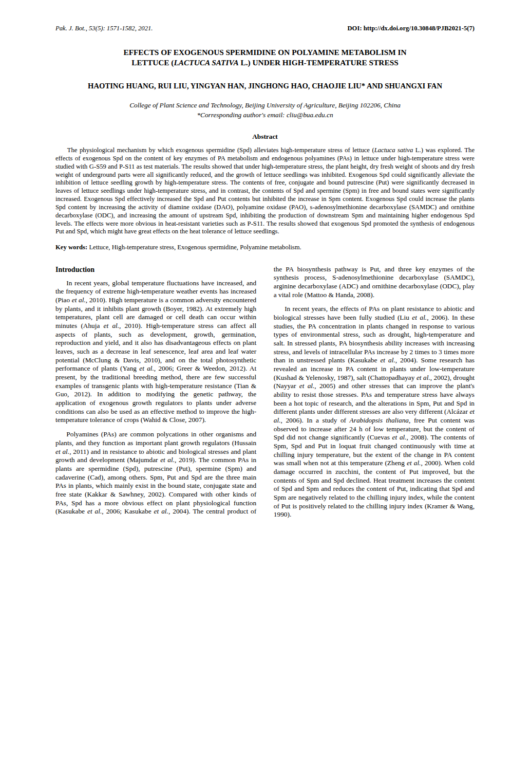Pak. J. Bot., 53(5): 1571-1582, 2021. DOI: http://dx.doi.org/10.30848/PJB2021-5(7)
Effects of Exogenous Spermidine on Polyamine Metabolism in
Lettuce (Lactuca Sativa L.) Under High-Temperature Stress
Haoting Huang, Rui Liu, Yingyan Han, Jinghong Hao, Chaojie Liu* and Shuangxi Fan
College of Plant Science and Technology, Beijing University of Agriculture, Beijing 102206, China
*Corresponding author's email: cliu@bua.edu.cn
Abstract
The physiological mechanism by which exogenous spermidine (Spd) alleviates high-temperature stress of lettuce (Lactuca sativa L.) was explored. The effects of exogenous Spd on the content of key enzymes of PA metabolism and endogenous polyamines (PAs) in lettuce under high-temperature stress were studied with G-S59 and P-S11 as test materials. The results showed that under high-temperature stress, the plant height, dry fresh weight of shoots and dry fresh weight of underground parts were all significantly reduced, and the growth of lettuce seedlings was inhibited. Exogenous Spd could significantly alleviate the inhibition of lettuce seedling growth by high-temperature stress. The contents of free, conjugate and bound putrescine (Put) were significantly decreased in leaves of lettuce seedlings under high-temperature stress, and in contrast, the contents of Spd and spermine (Spm) in free and bound states were significantly increased. Exogenous Spd effectively increased the Spd and Put contents but inhibited the increase in Spm content. Exogenous Spd could increase the plants Spd content by increasing the activity of diamine oxidase (DAO), polyamine oxidase (PAO), s-adenosylmethionine decarboxylase (SAMDC) and ornithine decarboxylase (ODC), and increasing the amount of upstream Spd, inhibiting the production of downstream Spm and maintaining higher endogenous Spd levels. The effects were more obvious in heat-resistant varieties such as P-S11. The results showed that exogenous Spd promoted the synthesis of endogenous Put and Spd, which might have great effects on the heat tolerance of lettuce seedlings.
Key words: Lettuce, High-temperature stress, Exogenous spermidine, Polyamine metabolism.
Introduction
In recent years, global temperature fluctuations have increased, and the frequency of extreme high-temperature weather events has increased (Piao et al., 2010). High temperature is a common adversity encountered by plants, and it inhibits plant growth (Boyer, 1982). At extremely high temperatures, plant cell are damaged or cell death can occur within minutes (Ahuja et al., 2010). High-temperature stress can affect all aspects of plants, such as development, growth, germination, reproduction and yield, and it also has disadvantageous effects on plant leaves, such as a decrease in leaf senescence, leaf area and leaf water potential (McClung & Davis, 2010), and on the total photosynthetic performance of plants (Yang et al., 2006; Greer & Weedon, 2012). At present, by the traditional breeding method, there are few successful examples of transgenic plants with high-temperature resistance (Tian & Guo, 2012). In addition to modifying the genetic pathway, the application of exogenous growth regulators to plants under adverse conditions can also be used as an effective method to improve the high-temperature tolerance of crops (Wahid & Close, 2007).
Polyamines (PAs) are common polycations in other organisms and plants, and they function as important plant growth regulators (Hussain et al., 2011) and in resistance to abiotic and biological stresses and plant growth and development (Majumdar et al., 2019). The common PAs in plants are spermidine (Spd), putrescine (Put), spermine (Spm) and cadaverine (Cad), among others. Spm, Put and Spd are the three main PAs in plants, which mainly exist in the bound state, conjugate state and free state (Kakkar & Sawhney, 2002). Compared with other kinds of PAs, Spd has a more obvious effect on plant physiological function (Kasukabe et al., 2006; Kasukabe et al., 2004). The central product of the PA biosynthesis pathway is Put, and three key enzymes of the synthesis process, S-adenosylmethionine decarboxylase (SAMDC), arginine decarboxylase (ADC) and ornithine decarboxylase (ODC), play a vital role (Mattoo & Handa, 2008).
In recent years, the effects of PAs on plant resistance to abiotic and biological stresses have been fully studied (Liu et al., 2006). In these studies, the PA concentration in plants changed in response to various types of environmental stress, such as drought, high-temperature and salt. In stressed plants, PA biosynthesis ability increases with increasing stress, and levels of intracellular PAs increase by 2 times to 3 times more than in unstressed plants (Kasukabe et al., 2004). Some research has revealed an increase in PA content in plants under low-temperature (Kushad & Yelenosky, 1987), salt (Chattopadhayay et al., 2002), drought (Nayyar et al., 2005) and other stresses that can improve the plant's ability to resist those stresses. PAs and temperature stress have always been a hot topic of research, and the alterations in Spm, Put and Spd in different plants under different stresses are also very different (Alcázar et al., 2006). In a study of Arabidopsis thaliana, free Put content was observed to increase after 24 h of low temperature, but the content of Spd did not change significantly (Cuevas et al., 2008). The contents of Spm, Spd and Put in loquat fruit changed continuously with time at chilling injury temperature, but the extent of the change in PA content was small when not at this temperature (Zheng et al., 2000). When cold damage occurred in zucchini, the content of Put improved, but the contents of Spm and Spd declined. Heat treatment increases the content of Spd and Spm and reduces the content of Put, indicating that Spd and Spm are negatively related to the chilling injury index, while the content of Put is positively related to the chilling injury index (Kramer & Wang, 1990).